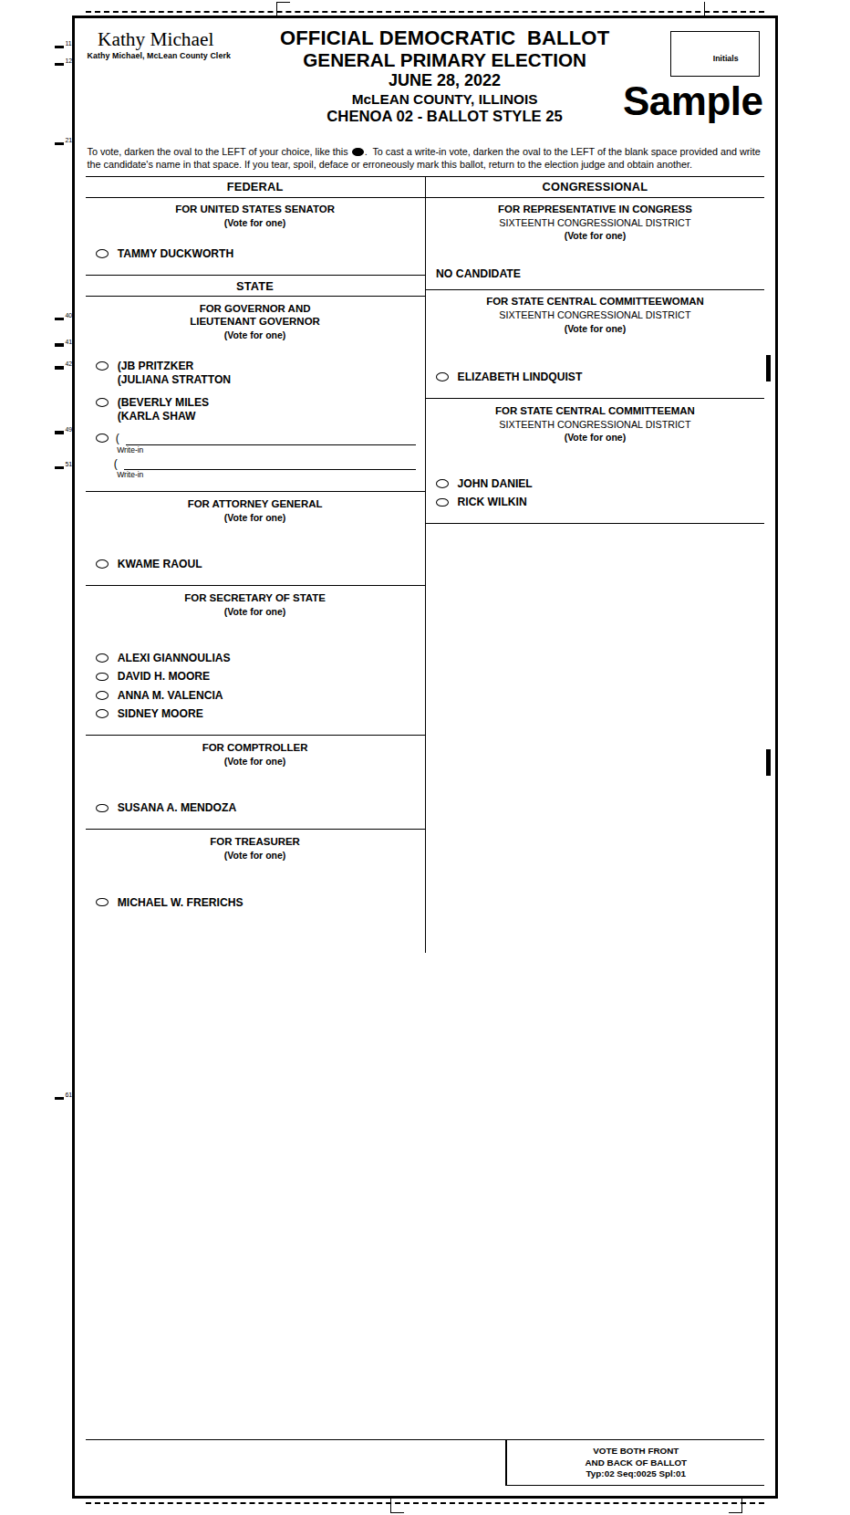11
12
21
40
41
42
49
51
61
Kathy Michael
Kathy Michael, McLean County Clerk
Initials
OFFICIAL DEMOCRATIC BALLOT
GENERAL PRIMARY ELECTION
JUNE 28, 2022
McLEAN COUNTY, ILLINOIS
CHENOA 02 - BALLOT STYLE 25
Sample
To vote, darken the oval to the LEFT of your choice, like this . To cast a write-in vote, darken the oval to the LEFT of the blank space provided and write the candidate's name in that space. If you tear, spoil, deface or erroneously mark this ballot, return to the election judge and obtain another.
| FEDERAL FOR UNITED STATES SENATOR (Vote for one) TAMMY DUCKWORTH STATE FOR GOVERNOR AND LIEUTENANT GOVERNOR (Vote for one) (JB PRITZKER (JULIANA STRATTON (BEVERLY MILES (KARLA SHAW ( Write-in ( Write-in FOR ATTORNEY GENERAL (Vote for one) KWAME RAOUL FOR SECRETARY OF STATE (Vote for one) ALEXI GIANNOULIAS DAVID H. MOORE ANNA M. VALENCIA SIDNEY MOORE FOR COMPTROLLER (Vote for one) SUSANA A. MENDOZA FOR TREASURER (Vote for one) MICHAEL W. FRERICHS | CONGRESSIONAL FOR REPRESENTATIVE IN CONGRESS SIXTEENTH CONGRESSIONAL DISTRICT (Vote for one) NO CANDIDATE FOR STATE CENTRAL COMMITTEEWOMAN SIXTEENTH CONGRESSIONAL DISTRICT (Vote for one) ELIZABETH LINDQUIST FOR STATE CENTRAL COMMITTEEMAN SIXTEENTH CONGRESSIONAL DISTRICT (Vote for one) JOHN DANIEL RICK WILKIN |
VOTE BOTH FRONT
AND BACK OF BALLOT
Typ:02 Seq:0025 Spl:01